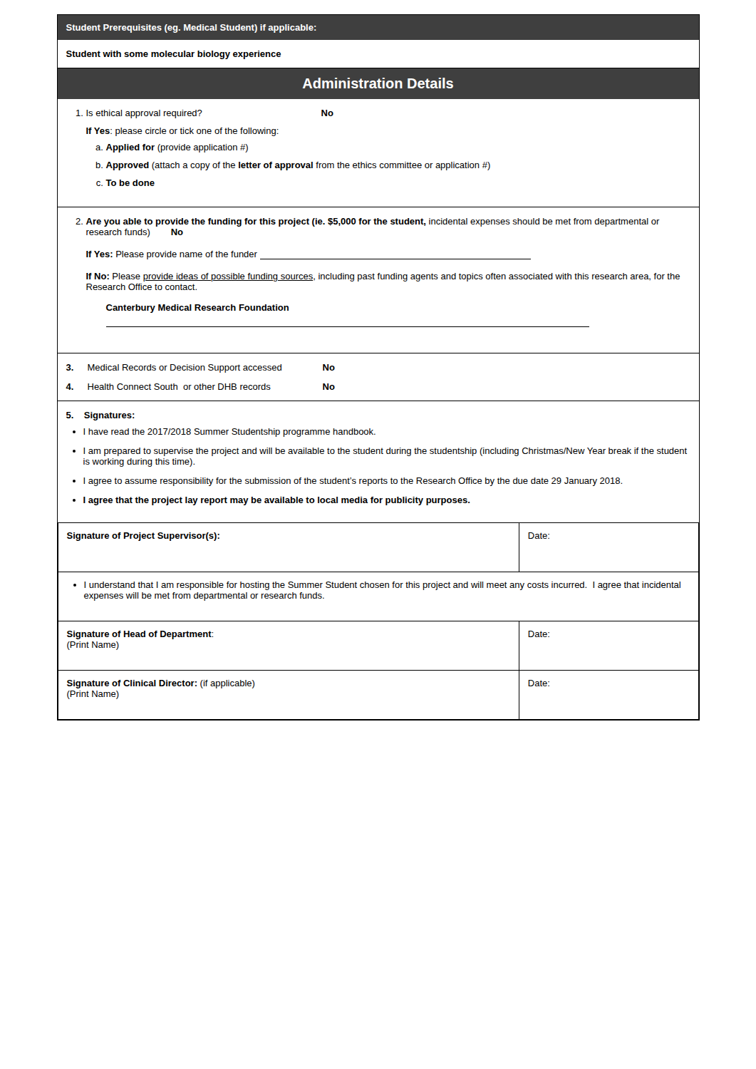Student Prerequisites (eg. Medical Student) if applicable:
Student with some molecular biology experience
Administration Details
Is ethical approval required?No
If Yes: please circle or tick one of the following:
Applied for (provide application #)
Approved (attach a copy of the letter of approval from the ethics committee or application #)
To be done
Are you able to provide the funding for this project (ie. $5,000 for the student, incidental expenses should be met from departmental or research funds) No
If Yes: Please provide name of the funder
If No: Please provide ideas of possible funding sources, including past funding agents and topics often associated with this research area, for the Research Office to contact.
Canterbury Medical Research Foundation
3. Medical Records or Decision Support accessed No
4. Health Connect South or other DHB records No
5. Signatures:
I have read the 2017/2018 Summer Studentship programme handbook.
I am prepared to supervise the project and will be available to the student during the studentship (including Christmas/New Year break if the student is working during this time).
I agree to assume responsibility for the submission of the student’s reports to the Research Office by the due date 29 January 2018.
I agree that the project lay report may be available to local media for publicity purposes.
| Signature of Project Supervisor(s): | Date: |
| I understand that I am responsible for hosting the Summer Student chosen for this project and will meet any costs incurred. I agree that incidental expenses will be met from departmental or research funds. |
| Signature of Head of Department : (Print Name) | Date: |
| Signature of Clinical Director: (if applicable) (Print Name) | Date: |